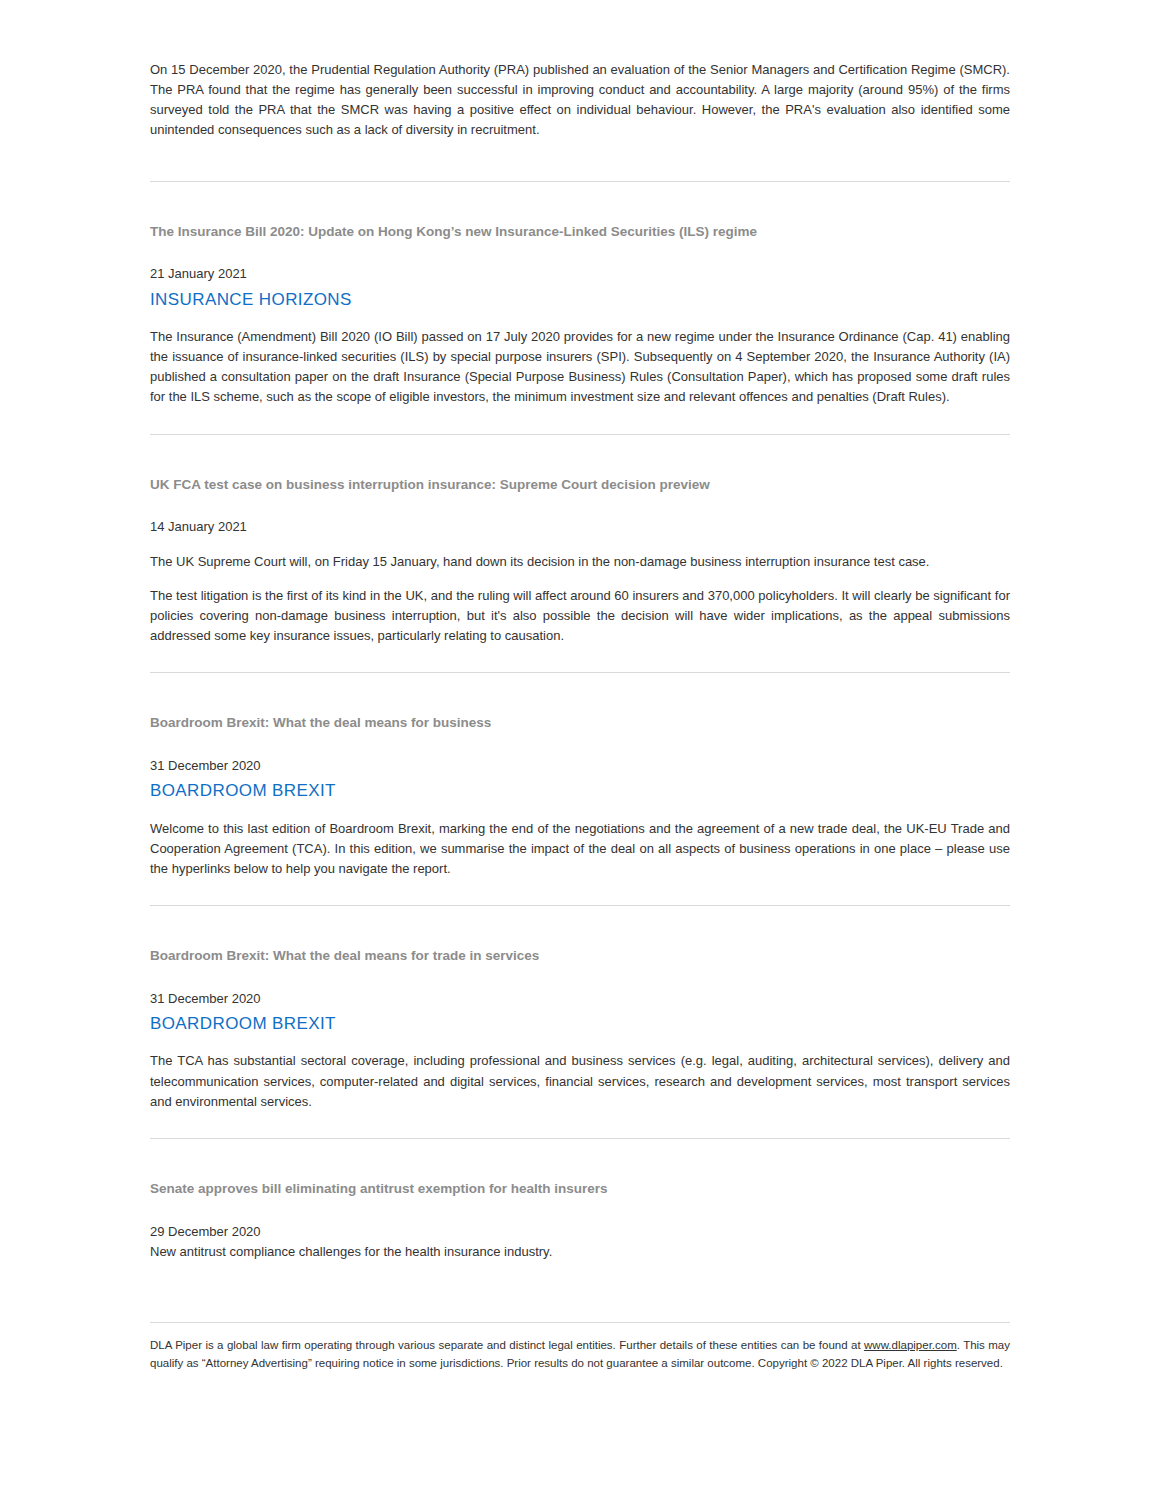On 15 December 2020, the Prudential Regulation Authority (PRA) published an evaluation of the Senior Managers and Certification Regime (SMCR). The PRA found that the regime has generally been successful in improving conduct and accountability. A large majority (around 95%) of the firms surveyed told the PRA that the SMCR was having a positive effect on individual behaviour. However, the PRA's evaluation also identified some unintended consequences such as a lack of diversity in recruitment.
The Insurance Bill 2020: Update on Hong Kong’s new Insurance-Linked Securities (ILS) regime
21 January 2021
INSURANCE HORIZONS
The Insurance (Amendment) Bill 2020 (IO Bill) passed on 17 July 2020 provides for a new regime under the Insurance Ordinance (Cap. 41) enabling the issuance of insurance-linked securities (ILS) by special purpose insurers (SPI). Subsequently on 4 September 2020, the Insurance Authority (IA) published a consultation paper on the draft Insurance (Special Purpose Business) Rules (Consultation Paper), which has proposed some draft rules for the ILS scheme, such as the scope of eligible investors, the minimum investment size and relevant offences and penalties (Draft Rules).
UK FCA test case on business interruption insurance: Supreme Court decision preview
14 January 2021
The UK Supreme Court will, on Friday 15 January, hand down its decision in the non-damage business interruption insurance test case.
The test litigation is the first of its kind in the UK, and the ruling will affect around 60 insurers and 370,000 policyholders. It will clearly be significant for policies covering non-damage business interruption, but it's also possible the decision will have wider implications, as the appeal submissions addressed some key insurance issues, particularly relating to causation.
Boardroom Brexit: What the deal means for business
31 December 2020
BOARDROOM BREXIT
Welcome to this last edition of Boardroom Brexit, marking the end of the negotiations and the agreement of a new trade deal, the UK-EU Trade and Cooperation Agreement (TCA). In this edition, we summarise the impact of the deal on all aspects of business operations in one place – please use the hyperlinks below to help you navigate the report.
Boardroom Brexit: What the deal means for trade in services
31 December 2020
BOARDROOM BREXIT
The TCA has substantial sectoral coverage, including professional and business services (e.g. legal, auditing, architectural services), delivery and telecommunication services, computer-related and digital services, financial services, research and development services, most transport services and environmental services.
Senate approves bill eliminating antitrust exemption for health insurers
29 December 2020
New antitrust compliance challenges for the health insurance industry.
DLA Piper is a global law firm operating through various separate and distinct legal entities. Further details of these entities can be found at www.dlapiper.com. This may qualify as “Attorney Advertising” requiring notice in some jurisdictions. Prior results do not guarantee a similar outcome. Copyright © 2022 DLA Piper. All rights reserved.